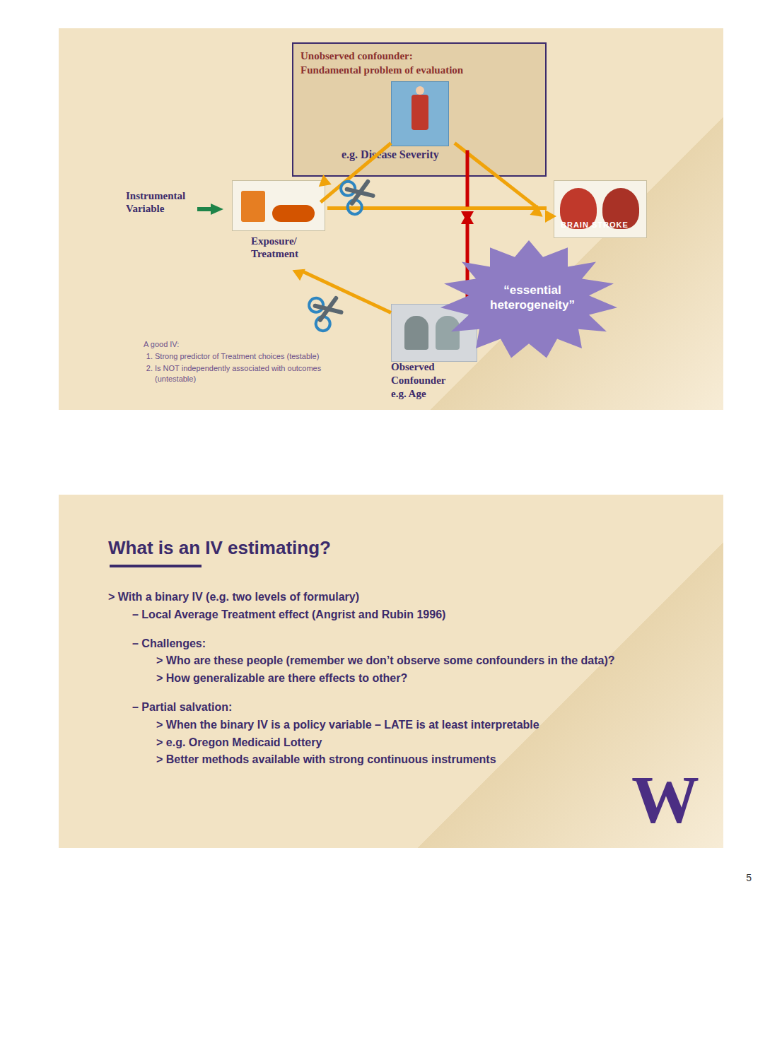Unobserved confounder:
Fundamental problem of evaluation
e.g. Disease Severity
Instrumental
Variable
Exposure/
Treatment
BRAIN STROKE
Observed
Confounder
e.g. Age
A good IV:
Strong predictor of Treatment choices (testable)
Is NOT independently associated with outcomes (untestable)
“essential heterogeneity”
What is an IV estimating?
With a binary IV (e.g. two levels of formulary)
Local Average Treatment effect (Angrist and Rubin 1996)
Challenges:
Who are these people (remember we don’t observe some confounders in the data)?
How generalizable are there effects to other?
Partial salvation:
When the binary IV is a policy variable – LATE is at least interpretable
e.g. Oregon Medicaid Lottery
Better methods available with strong continuous instruments
W
5